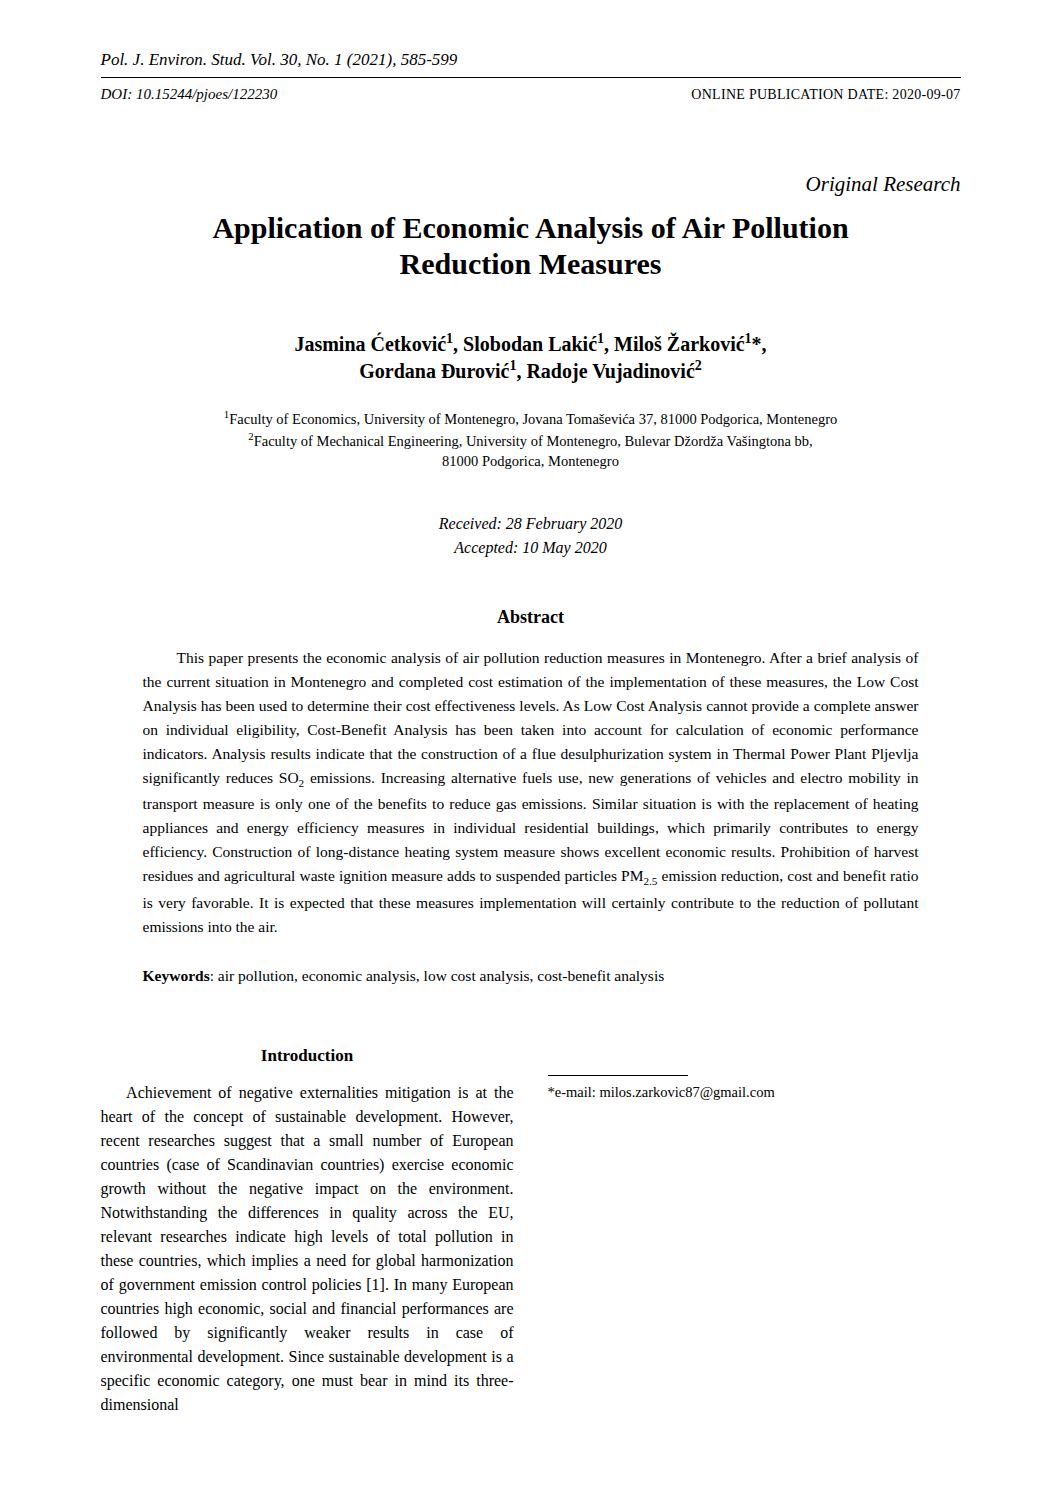Pol. J. Environ. Stud. Vol. 30, No. 1 (2021), 585-599
DOI: 10.15244/pjoes/122230 ONLINE PUBLICATION DATE: 2020-09-07
Original Research
Application of Economic Analysis of Air Pollution
Reduction Measures
Jasmina Ćetković1, Slobodan Lakić1, Miloš Žarković1*,
Gordana Đurović1, Radoje Vujadinović2
1Faculty of Economics, University of Montenegro, Jovana Tomaševića 37, 81000 Podgorica, Montenegro
2Faculty of Mechanical Engineering, University of Montenegro, Bulevar Džordža Vašingtona bb,
81000 Podgorica, Montenegro
Received: 28 February 2020
Accepted: 10 May 2020
Abstract
This paper presents the economic analysis of air pollution reduction measures in Montenegro. After a brief analysis of the current situation in Montenegro and completed cost estimation of the implementation of these measures, the Low Cost Analysis has been used to determine their cost effectiveness levels. As Low Cost Analysis cannot provide a complete answer on individual eligibility, Cost-Benefit Analysis has been taken into account for calculation of economic performance indicators. Analysis results indicate that the construction of a flue desulphurization system in Thermal Power Plant Pljevlja significantly reduces SO2 emissions. Increasing alternative fuels use, new generations of vehicles and electro mobility in transport measure is only one of the benefits to reduce gas emissions. Similar situation is with the replacement of heating appliances and energy efficiency measures in individual residential buildings, which primarily contributes to energy efficiency. Construction of long-distance heating system measure shows excellent economic results. Prohibition of harvest residues and agricultural waste ignition measure adds to suspended particles PM2.5 emission reduction, cost and benefit ratio is very favorable. It is expected that these measures implementation will certainly contribute to the reduction of pollutant emissions into the air.
Keywords: air pollution, economic analysis, low cost analysis, cost-benefit analysis
Introduction
Achievement of negative externalities mitigation is at the heart of the concept of sustainable development. However, recent researches suggest that a small number of European countries (case of Scandinavian countries) exercise economic growth without the negative impact on the environment. Notwithstanding the differences in quality across the EU, relevant researches indicate high levels of total pollution in these countries, which implies a need for global harmonization of government emission control policies [1]. In many European countries high economic, social and financial performances are followed by significantly weaker results in case of environmental development. Since sustainable development is a specific economic category, one must bear in mind its three-dimensional
*e-mail: milos.zarkovic87@gmail.com